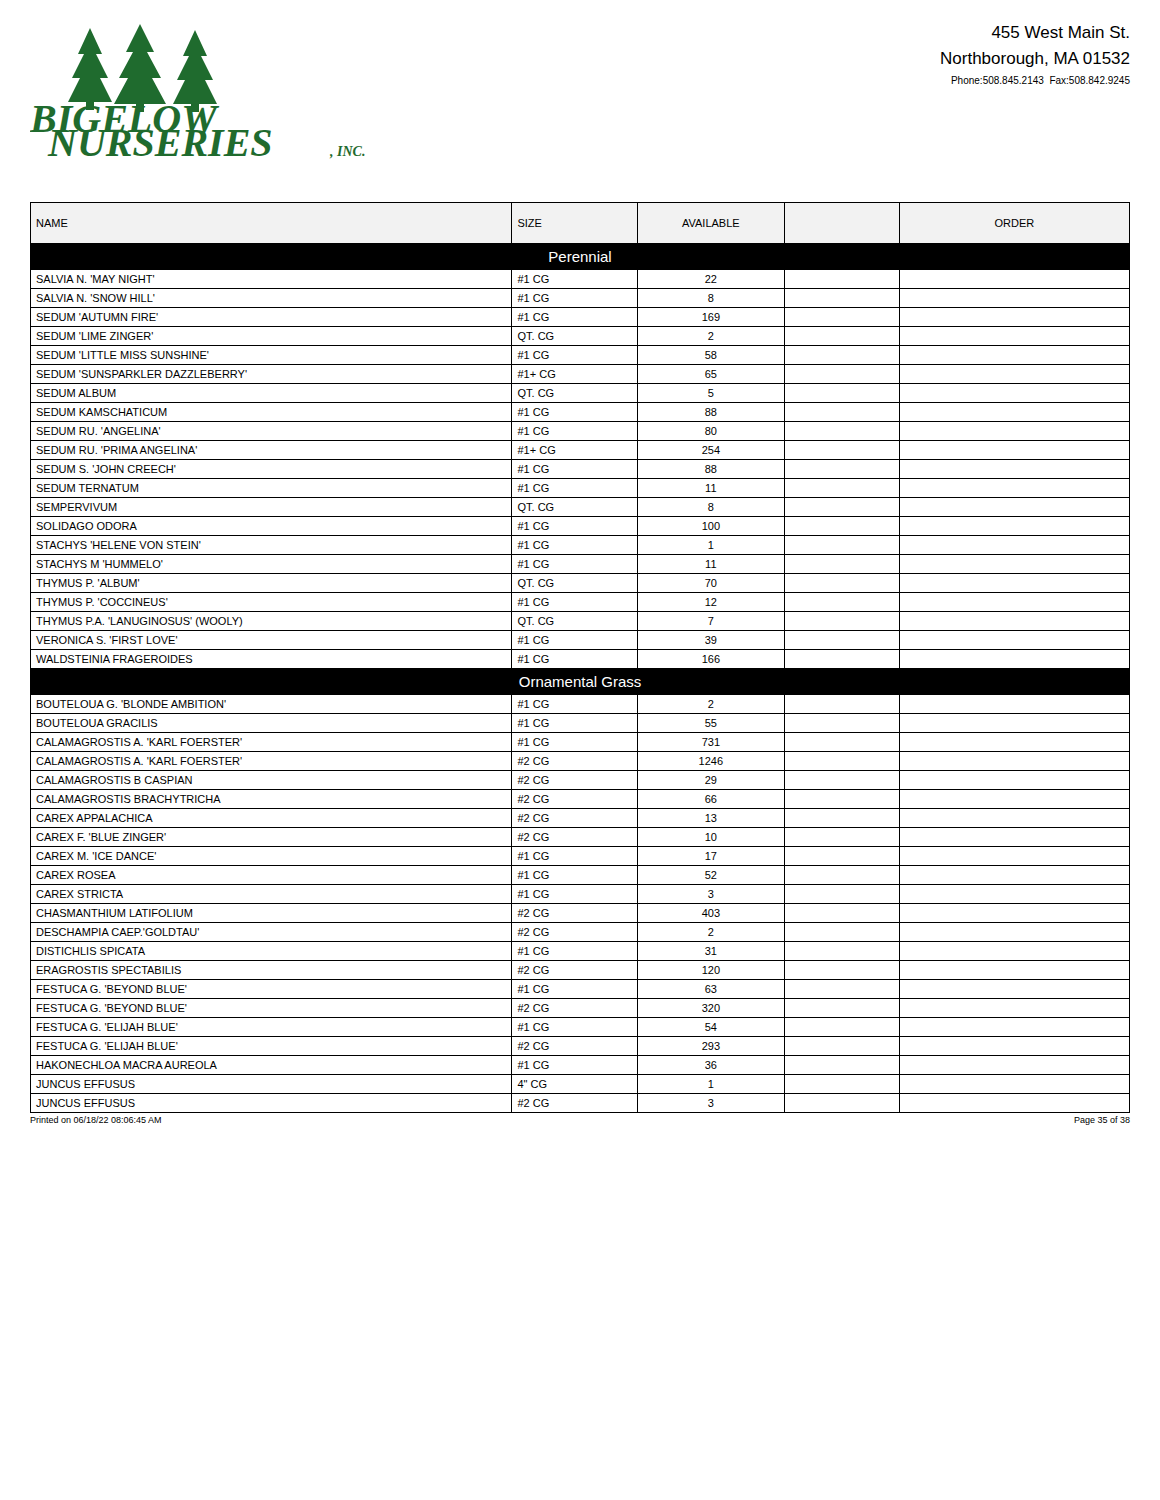BIGELOW NURSERIES , INC.
455 West Main St.
Northborough, MA 01532
Phone:508.845.2143 Fax:508.842.9245
| NAME | SIZE | AVAILABLE | | ORDER |
| --- | --- | --- | --- | --- |
| Perennial |
| SALVIA N. 'MAY NIGHT' | #1 CG | 22 | | |
| SALVIA N. 'SNOW HILL' | #1 CG | 8 | | |
| SEDUM 'AUTUMN FIRE' | #1 CG | 169 | | |
| SEDUM 'LIME ZINGER' | QT. CG | 2 | | |
| SEDUM 'LITTLE MISS SUNSHINE' | #1 CG | 58 | | |
| SEDUM 'SUNSPARKLER DAZZLEBERRY' | #1+ CG | 65 | | |
| SEDUM ALBUM | QT. CG | 5 | | |
| SEDUM KAMSCHATICUM | #1 CG | 88 | | |
| SEDUM RU. 'ANGELINA' | #1 CG | 80 | | |
| SEDUM RU. 'PRIMA ANGELINA' | #1+ CG | 254 | | |
| SEDUM S. 'JOHN CREECH' | #1 CG | 88 | | |
| SEDUM TERNATUM | #1 CG | 11 | | |
| SEMPERVIVUM | QT. CG | 8 | | |
| SOLIDAGO ODORA | #1 CG | 100 | | |
| STACHYS 'HELENE VON STEIN' | #1 CG | 1 | | |
| STACHYS M 'HUMMELO' | #1 CG | 11 | | |
| THYMUS P. 'ALBUM' | QT. CG | 70 | | |
| THYMUS P. 'COCCINEUS' | #1 CG | 12 | | |
| THYMUS P.A. 'LANUGINOSUS' (WOOLY) | QT. CG | 7 | | |
| VERONICA S. 'FIRST LOVE' | #1 CG | 39 | | |
| WALDSTEINIA FRAGEROIDES | #1 CG | 166 | | |
| Ornamental Grass |
| BOUTELOUA G. 'BLONDE AMBITION' | #1 CG | 2 | | |
| BOUTELOUA GRACILIS | #1 CG | 55 | | |
| CALAMAGROSTIS A. 'KARL FOERSTER' | #1 CG | 731 | | |
| CALAMAGROSTIS A. 'KARL FOERSTER' | #2 CG | 1246 | | |
| CALAMAGROSTIS B CASPIAN | #2 CG | 29 | | |
| CALAMAGROSTIS BRACHYTRICHA | #2 CG | 66 | | |
| CAREX APPALACHICA | #2 CG | 13 | | |
| CAREX F. 'BLUE ZINGER' | #2 CG | 10 | | |
| CAREX M. 'ICE DANCE' | #1 CG | 17 | | |
| CAREX ROSEA | #1 CG | 52 | | |
| CAREX STRICTA | #1 CG | 3 | | |
| CHASMANTHIUM LATIFOLIUM | #2 CG | 403 | | |
| DESCHAMPIA CAEP.'GOLDTAU' | #2 CG | 2 | | |
| DISTICHLIS SPICATA | #1 CG | 31 | | |
| ERAGROSTIS SPECTABILIS | #2 CG | 120 | | |
| FESTUCA G. 'BEYOND BLUE' | #1 CG | 63 | | |
| FESTUCA G. 'BEYOND BLUE' | #2 CG | 320 | | |
| FESTUCA G. 'ELIJAH BLUE' | #1 CG | 54 | | |
| FESTUCA G. 'ELIJAH BLUE' | #2 CG | 293 | | |
| HAKONECHLOA MACRA AUREOLA | #1 CG | 36 | | |
| JUNCUS EFFUSUS | 4" CG | 1 | | |
| JUNCUS EFFUSUS | #2 CG | 3 | | |
Printed on 06/18/22 08:06:45 AM
Page 35 of 38